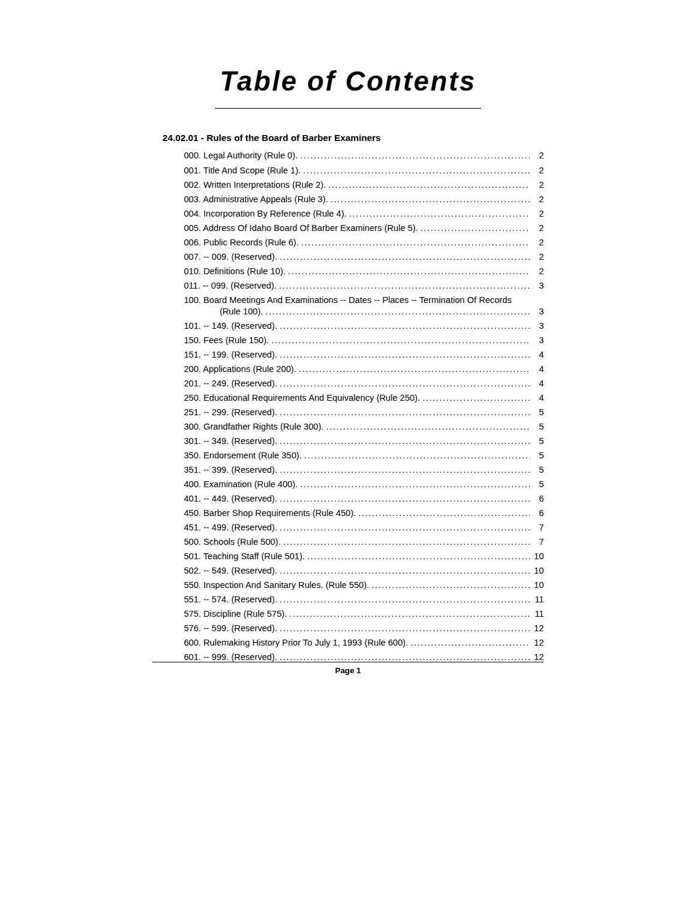Table of Contents
24.02.01 - Rules of the Board of Barber Examiners
000. Legal Authority (Rule 0)................................................................................... 2
001. Title And Scope (Rule 1).................................................................................. 2
002. Written Interpretations (Rule 2)......................................................................... 2
003. Administrative Appeals (Rule 3)........................................................................ 2
004. Incorporation By Reference (Rule 4)............................................................... 2
005. Address Of Idaho Board Of Barber Examiners (Rule 5)................................... 2
006. Public Records (Rule 6)................................................................................... 2
007. -- 009. (Reserved)................................................................................................. 2
010. Definitions (Rule 10)........................................................................................ 2
011. -- 099. (Reserved)................................................................................................. 3
100. Board Meetings And Examinations -- Dates -- Places -- Termination Of Records (Rule 100)...................................................................................................... 3
101. -- 149. (Reserved)................................................................................................. 3
150. Fees (Rule 150)............................................................................................... 3
151. -- 199. (Reserved)................................................................................................. 4
200. Applications (Rule 200)...................................................................................... 4
201. -- 249. (Reserved)................................................................................................. 4
250. Educational Requirements And Equivalency (Rule 250).................................. 4
251. -- 299. (Reserved)................................................................................................. 5
300. Grandfather Rights (Rule 300).......................................................................... 5
301. -- 349. (Reserved)................................................................................................. 5
350. Endorsement (Rule 350).................................................................................... 5
351. -- 399. (Reserved)................................................................................................. 5
400. Examination (Rule 400)..................................................................................... 5
401. -- 449. (Reserved)................................................................................................. 6
450. Barber Shop Requirements (Rule 450)........................................................... 6
451. -- 499. (Reserved)................................................................................................. 7
500. Schools (Rule 500).......................................................................................... 7
501. Teaching Staff (Rule 501).............................................................................. 10
502. -- 549. (Reserved)............................................................................................... 10
550. Inspection And Sanitary Rules. (Rule 550)..................................................... 10
551. -- 574. (Reserved)................................................................................................ 11
575. Discipline (Rule 575)...................................................................................... 11
576. -- 599. (Reserved)............................................................................................... 12
600. Rulemaking History Prior To July 1, 1993 (Rule 600)...................................... 12
601. -- 999. (Reserved)............................................................................................... 12
Page 1